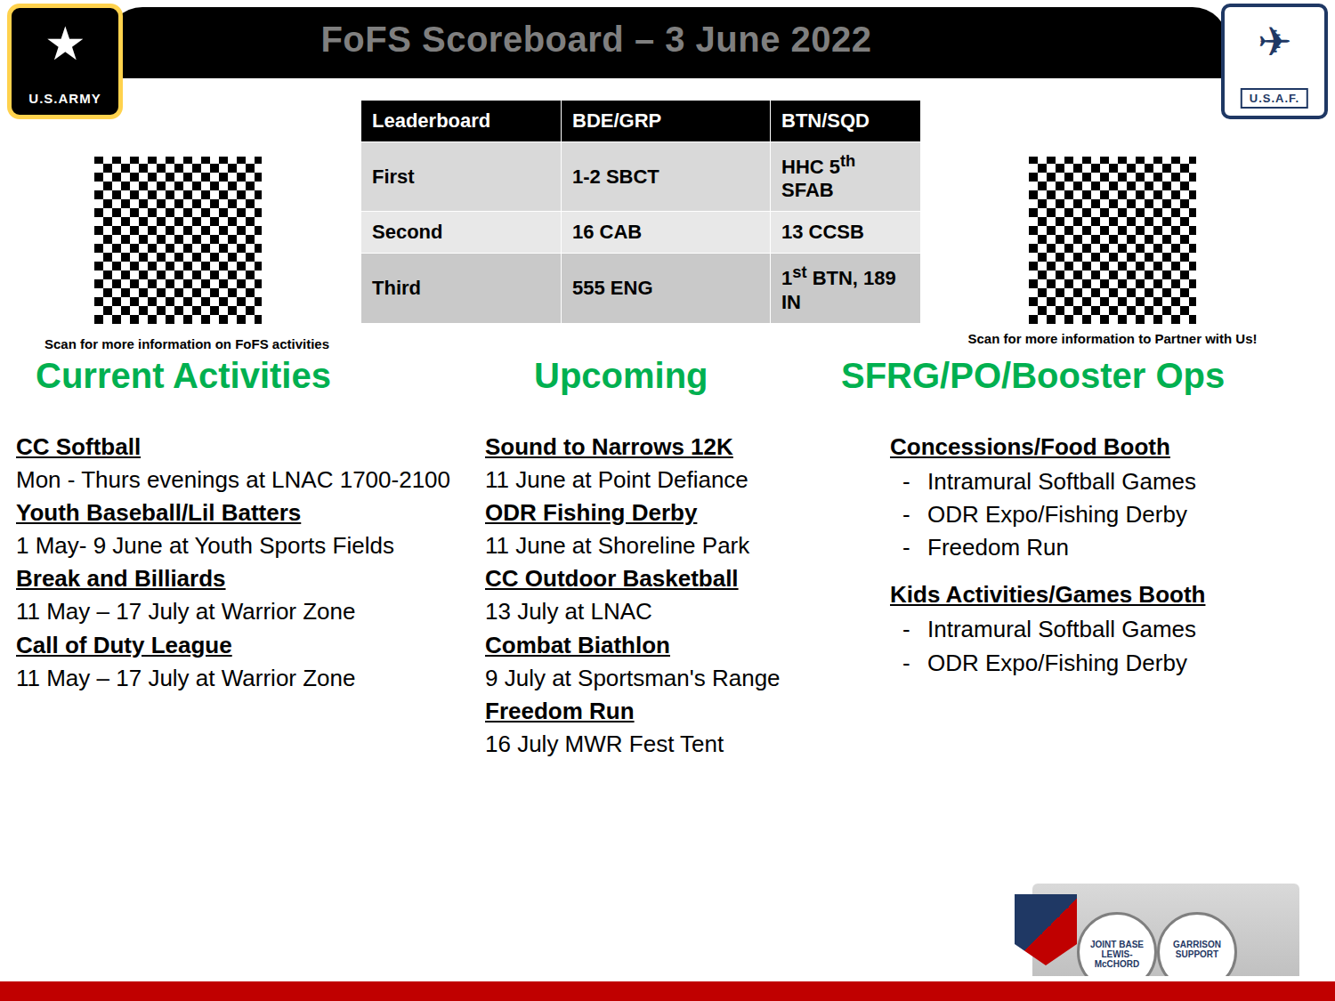FoFS Scoreboard – 3 June 2022
★
U.S.ARMY
✈
U.S.A.F.
| Leaderboard | BDE/GRP | BTN/SQD |
| --- | --- | --- |
| First | 1-2 SBCT | HHC 5 th SFAB |
| Second | 16 CAB | 13 CCSB |
| Third | 555 ENG | 1 st BTN, 189 IN |
Scan for more information on FoFS activities
Scan for more information to Partner with Us!
Current Activities
Upcoming
SFRG/PO/Booster Ops
CC Softball
Mon - Thurs evenings at LNAC 1700-2100
Youth Baseball/Lil Batters
1 May- 9 June at Youth Sports Fields
Break and Billiards
11 May – 17 July at Warrior Zone
Call of Duty League
11 May – 17 July at Warrior Zone
Sound to Narrows 12K
11 June at Point Defiance
ODR Fishing Derby
11 June at Shoreline Park
CC Outdoor Basketball
13 July at LNAC
Combat Biathlon
9 July at Sportsman's Range
Freedom Run
16 July MWR Fest Tent
Concessions/Food Booth
Intramural Softball Games
ODR Expo/Fishing Derby
Freedom Run
Kids Activities/Games Booth
Intramural Softball Games
ODR Expo/Fishing Derby
JOINT BASE
LEWIS-McCHORD
GARRISON
SUPPORT